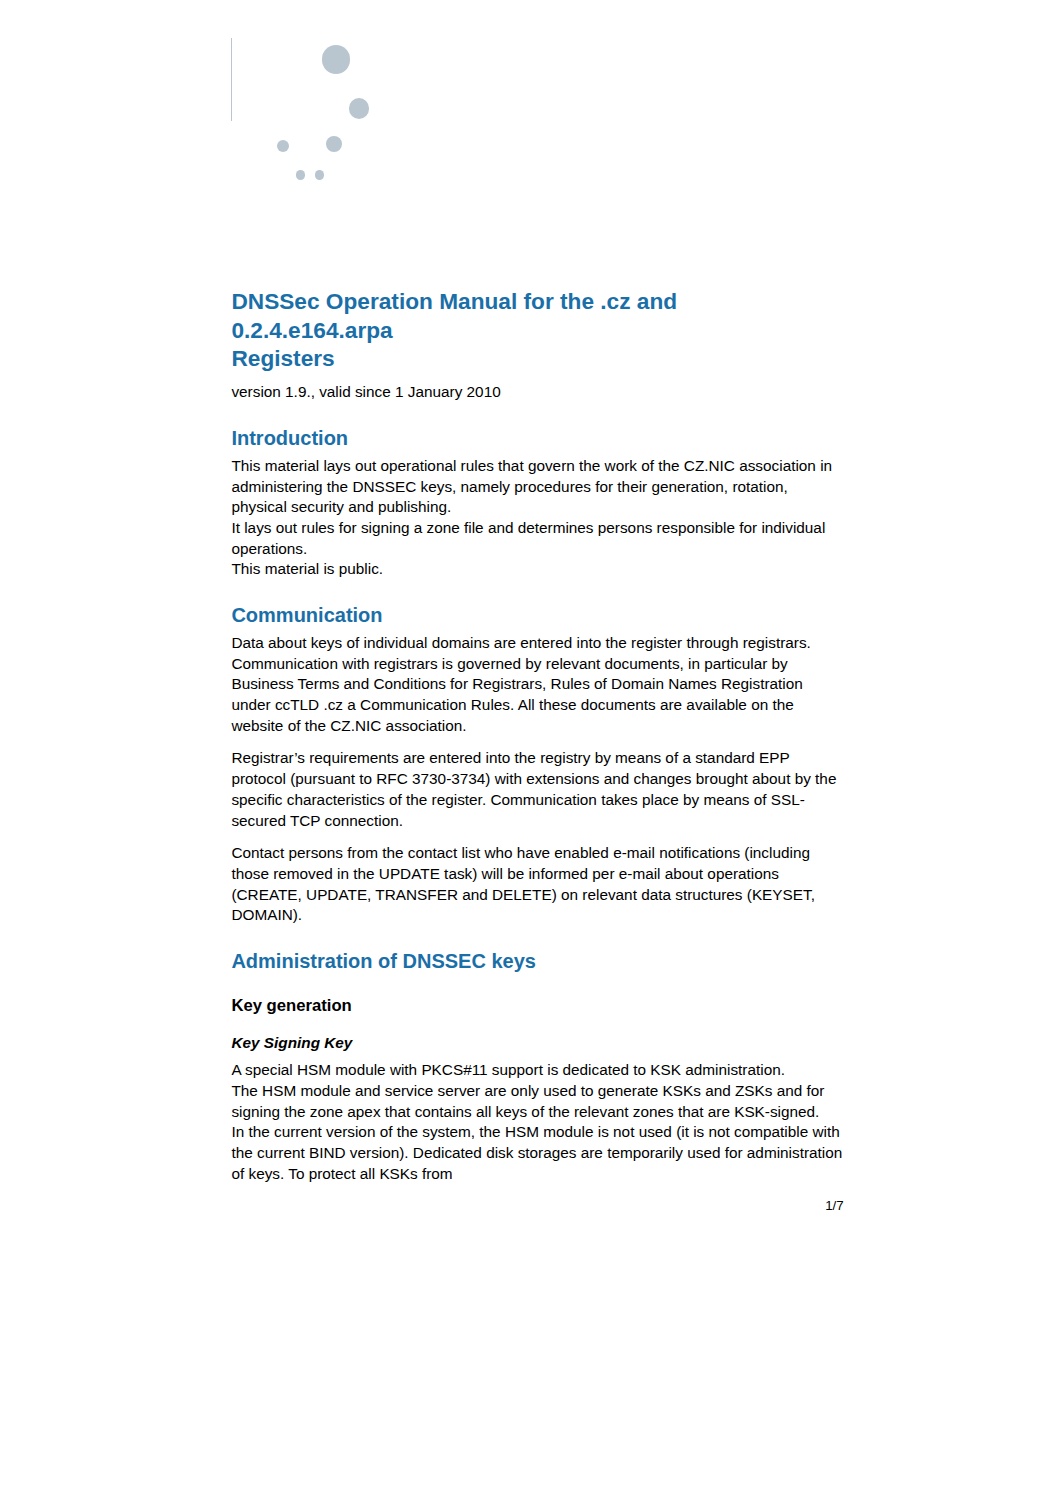DNSSec Operation Manual for the .cz and 0.2.4.e164.arpa
Registers
version 1.9., valid since 1 January 2010
Introduction
This material lays out operational rules that govern the work of the CZ.NIC association in administering the DNSSEC keys, namely procedures for their generation, rotation, physical security and publishing.
It lays out rules for signing a zone file and determines persons responsible for individual operations.
This material is public.
Communication
Data about keys of individual domains are entered into the register through registrars. Communication with registrars is governed by relevant documents, in particular by Business Terms and Conditions for Registrars, Rules of Domain Names Registration under ccTLD .cz a Communication Rules. All these documents are available on the website of the CZ.NIC association.
Registrar’s requirements are entered into the registry by means of a standard EPP protocol (pursuant to RFC 3730-3734) with extensions and changes brought about by the specific characteristics of the register. Communication takes place by means of SSL-secured TCP connection.
Contact persons from the contact list who have enabled e-mail notifications (including those removed in the UPDATE task) will be informed per e-mail about operations (CREATE, UPDATE, TRANSFER and DELETE) on relevant data structures (KEYSET, DOMAIN).
Administration of DNSSEC keys
Key generation
Key Signing Key
A special HSM module with PKCS#11 support is dedicated to KSK administration.
The HSM module and service server are only used to generate KSKs and ZSKs and for signing the zone apex that contains all keys of the relevant zones that are KSK-signed.
In the current version of the system, the HSM module is not used (it is not compatible with the current BIND version). Dedicated disk storages are temporarily used for administration of keys. To protect all KSKs from
1/7